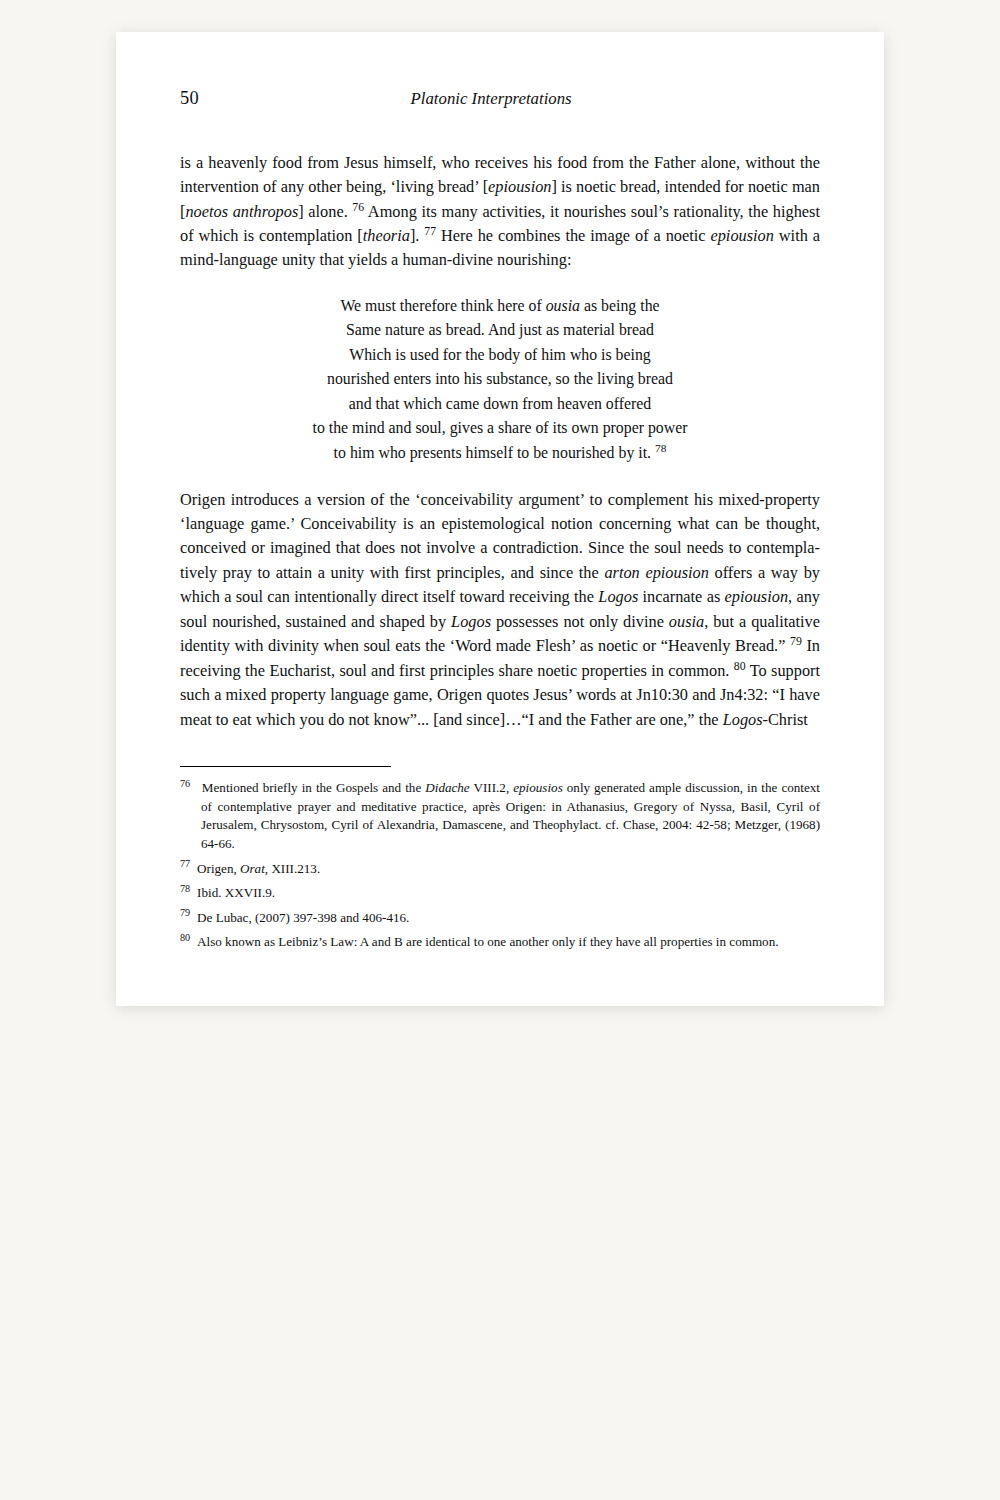50 Platonic Interpretations
is a heavenly food from Jesus himself, who receives his food from the Father alone, without the intervention of any other being, ‘living bread’ [epiousion] is noetic bread, intended for noetic man [noetos anthropos] alone. 76 Among its many activities, it nourishes soul’s rationality, the highest of which is contemplation [theoria]. 77 Here he combines the image of a noetic epiousion with a mind-language unity that yields a human-divine nourishing:
We must therefore think here of ousia as being the
Same nature as bread. And just as material bread
Which is used for the body of him who is being
nourished enters into his substance, so the living bread
and that which came down from heaven offered
to the mind and soul, gives a share of its own proper power
to him who presents himself to be nourished by it. 78
Origen introduces a version of the ‘conceivability argument’ to complement his mixed-property ‘language game.’ Conceivability is an epistemological notion concerning what can be thought, conceived or imagined that does not involve a contradiction. Since the soul needs to contemplatively pray to attain a unity with first principles, and since the arton epiousion offers a way by which a soul can intentionally direct itself toward receiving the Logos incarnate as epiousion, any soul nourished, sustained and shaped by Logos possesses not only divine ousia, but a qualitative identity with divinity when soul eats the ‘Word made Flesh’ as noetic or “Heavenly Bread.” 79 In receiving the Eucharist, soul and first principles share noetic properties in common. 80 To support such a mixed property language game, Origen quotes Jesus’ words at Jn10:30 and Jn4:32: “I have meat to eat which you do not know”... [and since]…“I and the Father are one,” the Logos-Christ
76 Mentioned briefly in the Gospels and the Didache VIII.2, epiousios only generated ample discussion, in the context of contemplative prayer and meditative practice, après Origen: in Athanasius, Gregory of Nyssa, Basil, Cyril of Jerusalem, Chrysostom, Cyril of Alexandria, Damascene, and Theophylact. cf. Chase, 2004: 42-58; Metzger, (1968) 64-66.
77 Origen, Orat, XIII.213.
78 Ibid. XXVII.9.
79 De Lubac, (2007) 397-398 and 406-416.
80 Also known as Leibniz’s Law: A and B are identical to one another only if they have all properties in common.